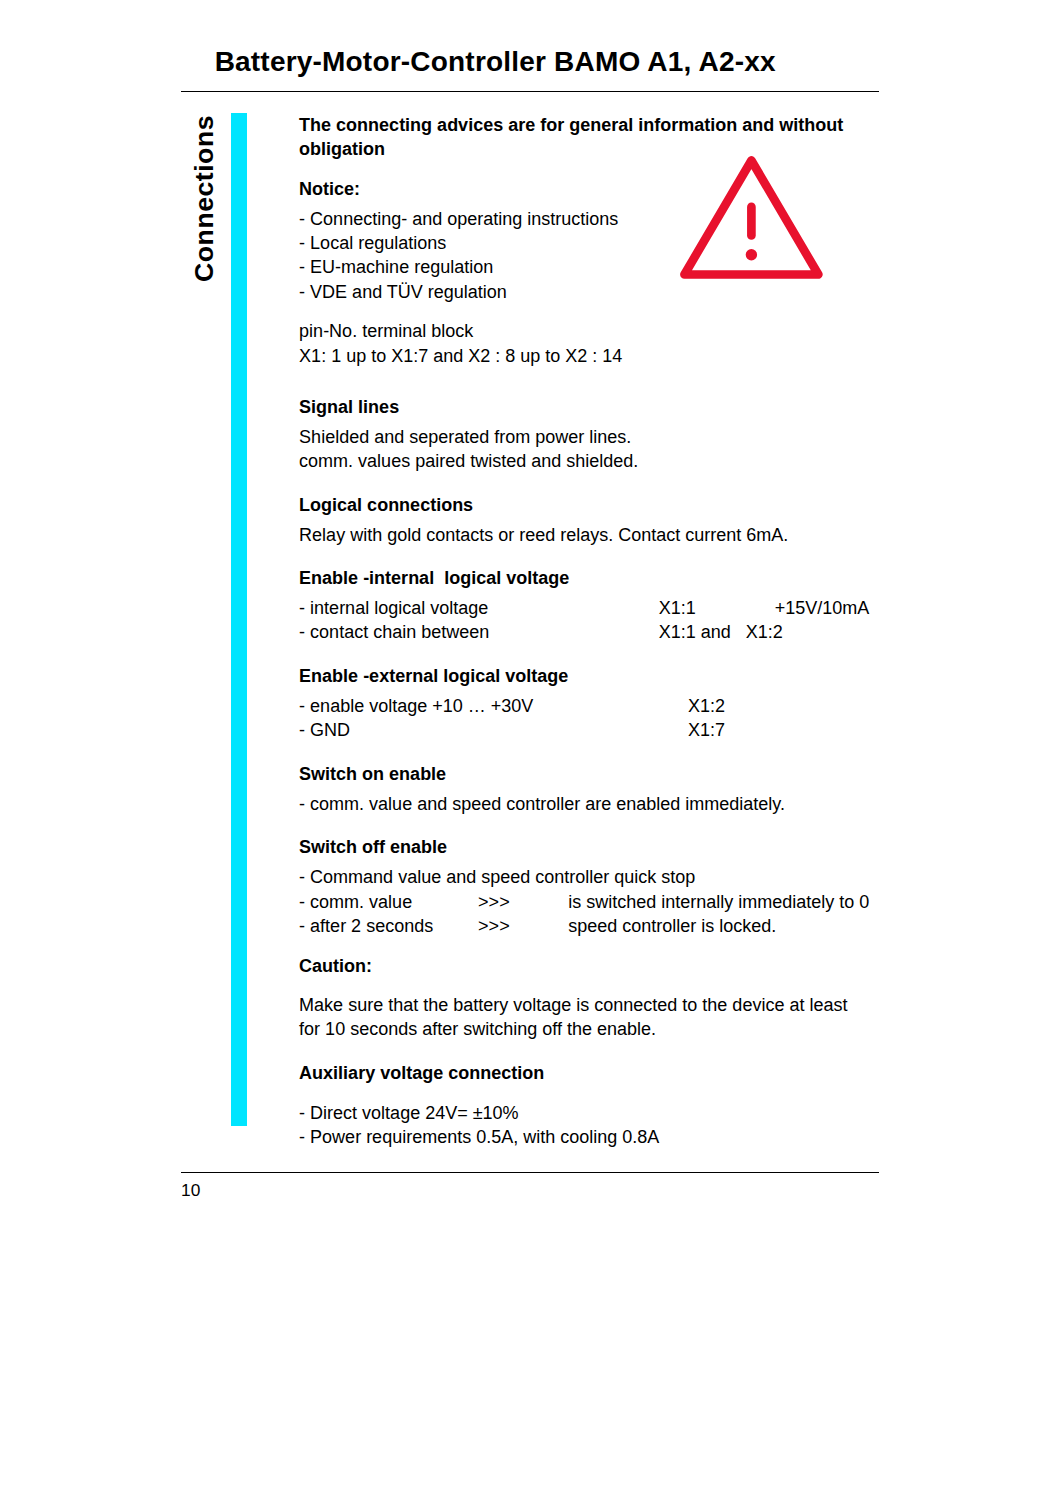Battery-Motor-Controller BAMO A1, A2-xx
Connections
The connecting advices are for general information and without obligation
Notice:
- Connecting- and operating instructions
- Local regulations
- EU-machine regulation
- VDE and TÜV regulation
pin-No. terminal block
X1: 1 up to X1:7 and X2 : 8 up to X2 : 14
Signal lines
Shielded and seperated from power lines.
comm. values paired twisted and shielded.
Logical connections
Relay with gold contacts or reed relays. Contact current 6mA.
Enable -internal logical voltage
| - internal logical voltage | X1:1 | +15V/10mA |
| - contact chain between | X1:1 and X1:2 |
Enable -external logical voltage
| - enable voltage +10 … +30V | X1:2 |
| - GND | X1:7 |
Switch on enable
- comm. value and speed controller are enabled immediately.
Switch off enable
| - Command value and speed controller quick stop |
| - comm. value | >>> | is switched internally immediately to 0 |
| - after 2 seconds | >>> | speed controller is locked. |
Caution:
Make sure that the battery voltage is connected to the device at least for 10 seconds after switching off the enable.
Auxiliary voltage connection
- Direct voltage 24V= ±10%
- Power requirements 0.5A, with cooling 0.8A
10